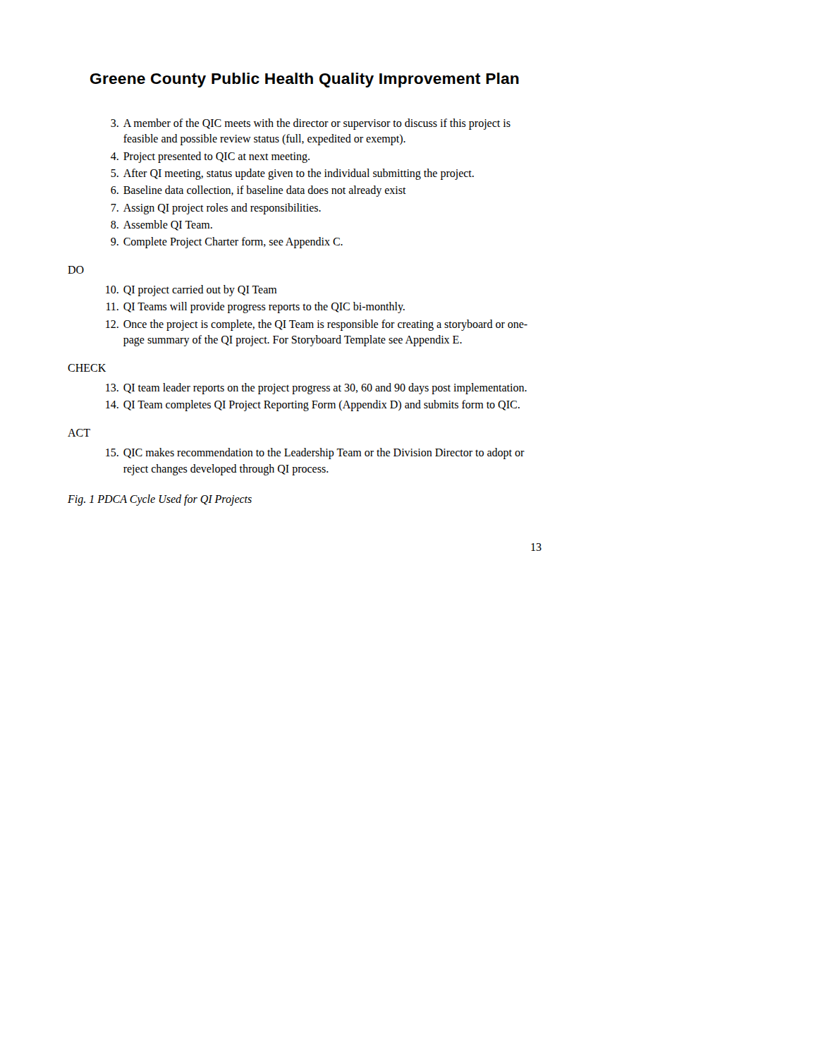Greene County Public Health Quality Improvement Plan
A member of the QIC meets with the director or supervisor to discuss if this project is feasible and possible review status (full, expedited or exempt).
Project presented to QIC at next meeting.
After QI meeting, status update given to the individual submitting the project.
Baseline data collection, if baseline data does not already exist
Assign QI project roles and responsibilities.
Assemble QI Team.
Complete Project Charter form, see Appendix C.
DO
QI project carried out by QI Team
QI Teams will provide progress reports to the QIC bi-monthly.
Once the project is complete, the QI Team is responsible for creating a storyboard or one-page summary of the QI project. For Storyboard Template see Appendix E.
CHECK
QI team leader reports on the project progress at 30, 60 and 90 days post implementation.
QI Team completes QI Project Reporting Form (Appendix D) and submits form to QIC.
ACT
QIC makes recommendation to the Leadership Team or the Division Director to adopt or reject changes developed through QI process.
Fig. 1 PDCA Cycle Used for QI Projects
13